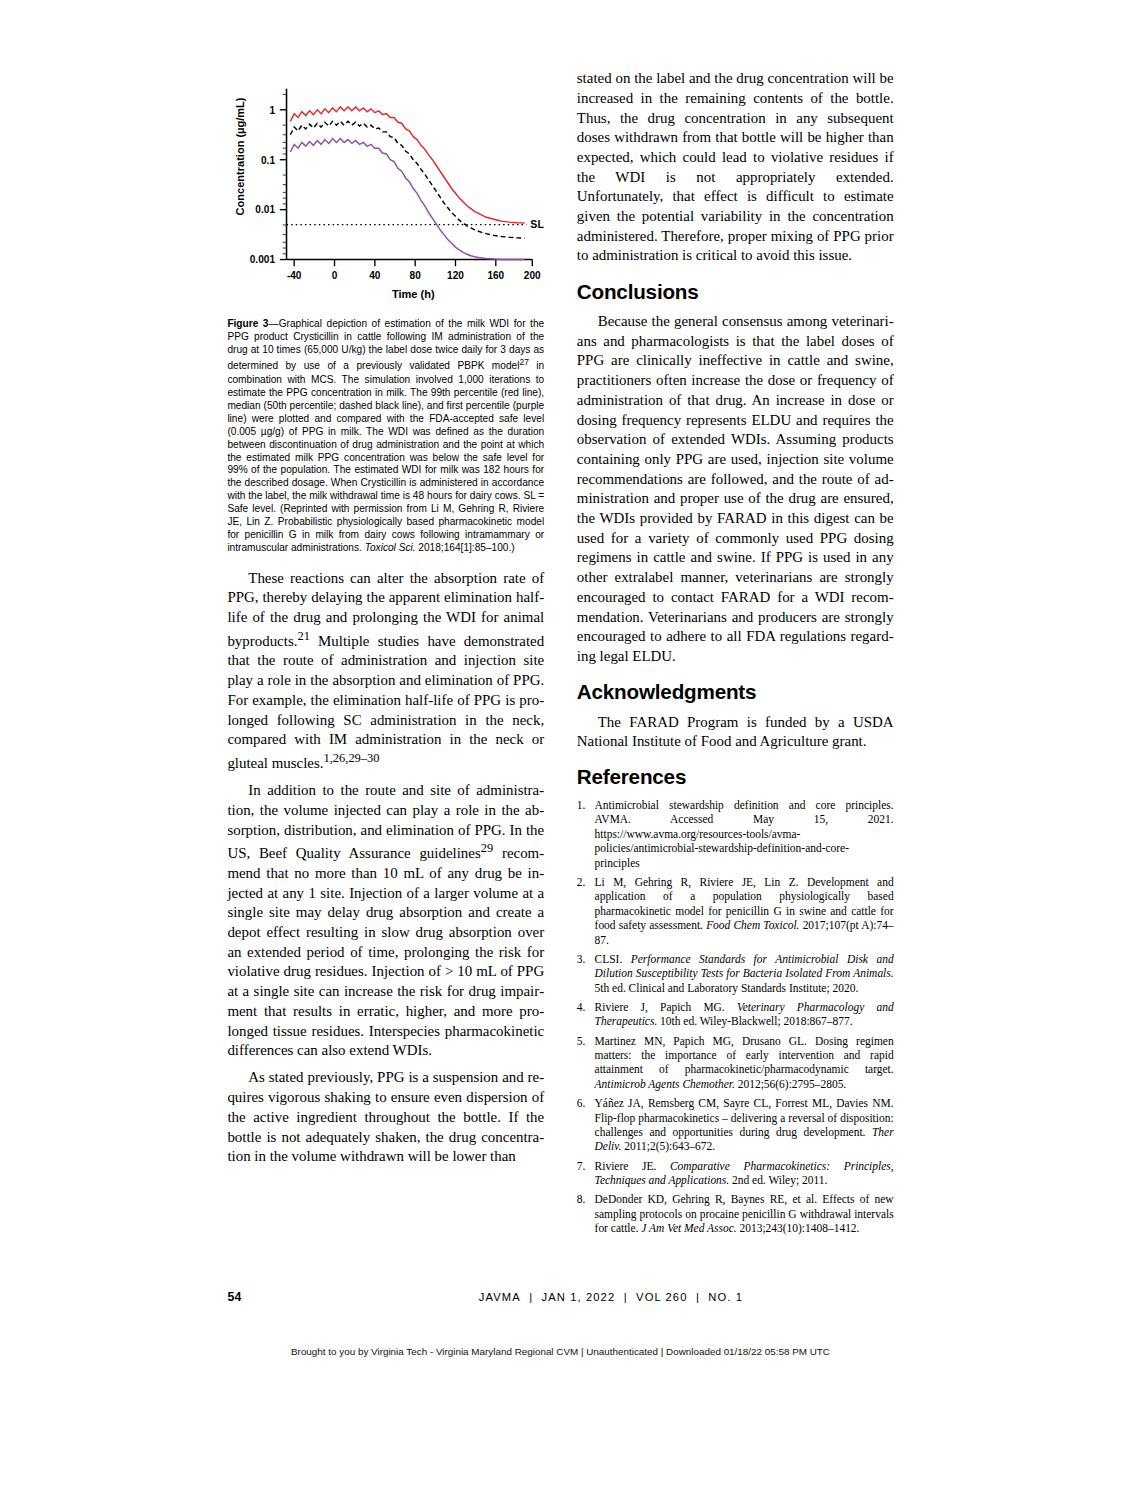1 0.1 0.01 0.001 -40 0 40 80 120 160 200 Time (h) Concentration (µg/mL) SL
Figure 3—Graphical depiction of estimation of the milk WDI for the PPG product Crysticillin in cattle following IM administration of the drug at 10 times (65,000 U/kg) the label dose twice daily for 3 days as determined by use of a previously validated PBPK model27 in combination with MCS. The simulation involved 1,000 iterations to estimate the PPG concentration in milk. The 99th percentile (red line), median (50th percentile; dashed black line), and first percentile (purple line) were plotted and compared with the FDA-accepted safe level (0.005 µg/g) of PPG in milk. The WDI was defined as the duration between discontinuation of drug administration and the point at which the estimated milk PPG concentration was below the safe level for 99% of the population. The estimated WDI for milk was 182 hours for the described dosage. When Crysticillin is administered in accordance with the label, the milk withdrawal time is 48 hours for dairy cows. SL = Safe level. (Reprinted with permission from Li M, Gehring R, Riviere JE, Lin Z. Probabilistic physiologically based pharmacokinetic model for penicillin G in milk from dairy cows following intramammary or intramuscular administrations. Toxicol Sci. 2018;164[1]:85–100.)
These reactions can alter the absorption rate of PPG, thereby delaying the apparent elimination half-life of the drug and prolonging the WDI for animal byproducts.21 Multiple studies have demonstrated that the route of administration and injection site play a role in the absorption and elimination of PPG. For example, the elimination half-life of PPG is prolonged following SC administration in the neck, compared with IM administration in the neck or gluteal muscles.1,26,29–30
In addition to the route and site of administration, the volume injected can play a role in the absorption, distribution, and elimination of PPG. In the US, Beef Quality Assurance guidelines29 recommend that no more than 10 mL of any drug be injected at any 1 site. Injection of a larger volume at a single site may delay drug absorption and create a depot effect resulting in slow drug absorption over an extended period of time, prolonging the risk for violative drug residues. Injection of > 10 mL of PPG at a single site can increase the risk for drug impairment that results in erratic, higher, and more prolonged tissue residues. Interspecies pharmacokinetic differences can also extend WDIs.
As stated previously, PPG is a suspension and requires vigorous shaking to ensure even dispersion of the active ingredient throughout the bottle. If the bottle is not adequately shaken, the drug concentration in the volume withdrawn will be lower than
stated on the label and the drug concentration will be increased in the remaining contents of the bottle. Thus, the drug concentration in any subsequent doses withdrawn from that bottle will be higher than expected, which could lead to violative residues if the WDI is not appropriately extended. Unfortunately, that effect is difficult to estimate given the potential variability in the concentration administered. Therefore, proper mixing of PPG prior to administration is critical to avoid this issue.
Conclusions
Because the general consensus among veterinarians and pharmacologists is that the label doses of PPG are clinically ineffective in cattle and swine, practitioners often increase the dose or frequency of administration of that drug. An increase in dose or dosing frequency represents ELDU and requires the observation of extended WDIs. Assuming products containing only PPG are used, injection site volume recommendations are followed, and the route of administration and proper use of the drug are ensured, the WDIs provided by FARAD in this digest can be used for a variety of commonly used PPG dosing regimens in cattle and swine. If PPG is used in any other extralabel manner, veterinarians are strongly encouraged to contact FARAD for a WDI recommendation. Veterinarians and producers are strongly encouraged to adhere to all FDA regulations regarding legal ELDU.
Acknowledgments
The FARAD Program is funded by a USDA National Institute of Food and Agriculture grant.
References
1. Antimicrobial stewardship definition and core principles. AVMA. Accessed May 15, 2021. https://www.avma.org/resources-tools/avma-policies/antimicrobial-stewardship-definition-and-core-principles
2. Li M, Gehring R, Riviere JE, Lin Z. Development and application of a population physiologically based pharmacokinetic model for penicillin G in swine and cattle for food safety assessment. Food Chem Toxicol. 2017;107(pt A):74–87.
3. CLSI. Performance Standards for Antimicrobial Disk and Dilution Susceptibility Tests for Bacteria Isolated From Animals. 5th ed. Clinical and Laboratory Standards Institute; 2020.
4. Riviere J, Papich MG. Veterinary Pharmacology and Therapeutics. 10th ed. Wiley-Blackwell; 2018:867–877.
5. Martinez MN, Papich MG, Drusano GL. Dosing regimen matters: the importance of early intervention and rapid attainment of pharmacokinetic/pharmacodynamic target. Antimicrob Agents Chemother. 2012;56(6):2795–2805.
6. Yáñez JA, Remsberg CM, Sayre CL, Forrest ML, Davies NM. Flip-flop pharmacokinetics – delivering a reversal of disposition: challenges and opportunities during drug development. Ther Deliv. 2011;2(5):643–672.
7. Riviere JE. Comparative Pharmacokinetics: Principles, Techniques and Applications. 2nd ed. Wiley; 2011.
8. DeDonder KD, Gehring R, Baynes RE, et al. Effects of new sampling protocols on procaine penicillin G withdrawal intervals for cattle. J Am Vet Med Assoc. 2013;243(10):1408–1412.
54
JAVMA | JAN 1, 2022 | VOL 260 | NO. 1
Brought to you by Virginia Tech - Virginia Maryland Regional CVM | Unauthenticated | Downloaded 01/18/22 05:58 PM UTC